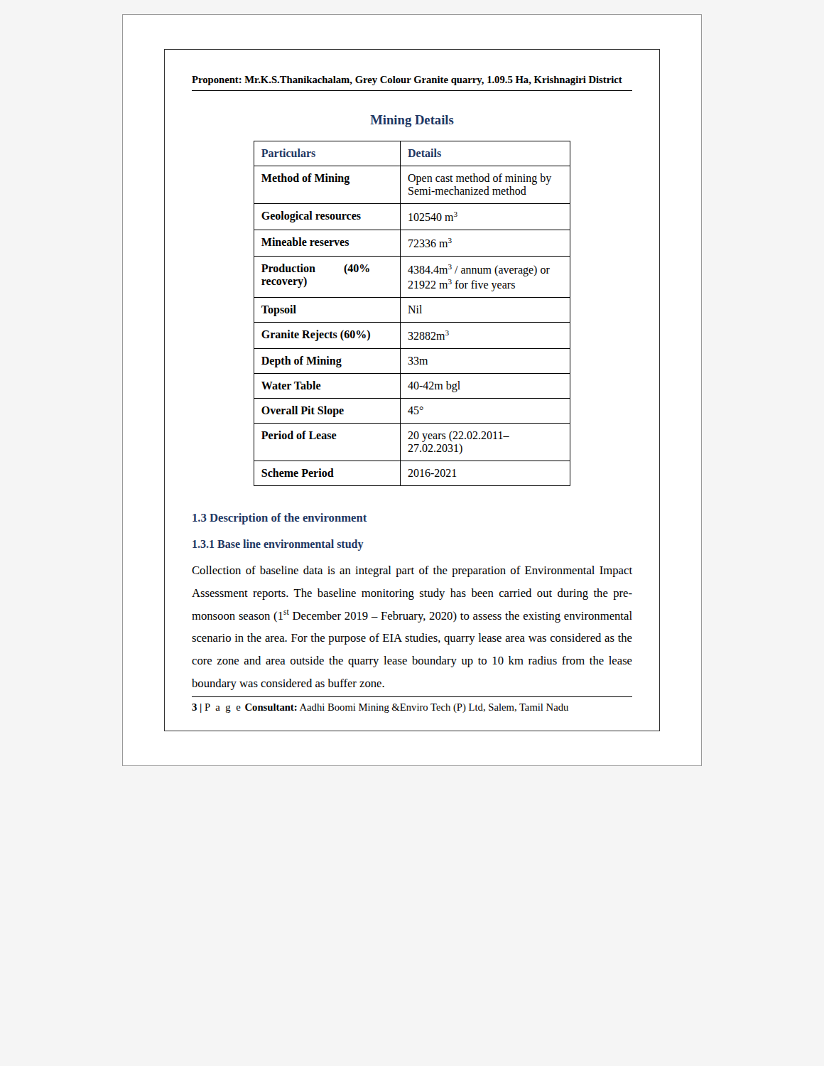Proponent: Mr.K.S.Thanikachalam, Grey Colour Granite quarry, 1.09.5 Ha, Krishnagiri District
Mining Details
| Particulars | Details |
| --- | --- |
| Method of Mining | Open cast method of mining by Semi-mechanized method |
| Geological resources | 102540 m 3 |
| Mineable reserves | 72336 m 3 |
| Production (40% recovery) | 4384.4m 3 / annum (average) or 21922 m 3 for five years |
| Topsoil | Nil |
| Granite Rejects (60%) | 32882m 3 |
| Depth of Mining | 33m |
| Water Table | 40-42m bgl |
| Overall Pit Slope | 45° |
| Period of Lease | 20 years (22.02.2011– 27.02.2031) |
| Scheme Period | 2016-2021 |
1.3 Description of the environment
1.3.1 Base line environmental study
Collection of baseline data is an integral part of the preparation of Environmental Impact Assessment reports. The baseline monitoring study has been carried out during the pre-monsoon season (1st December 2019 – February, 2020) to assess the existing environmental scenario in the area. For the purpose of EIA studies, quarry lease area was considered as the core zone and area outside the quarry lease boundary up to 10 km radius from the lease boundary was considered as buffer zone.
3 | P a g e Consultant: Aadhi Boomi Mining &Enviro Tech (P) Ltd, Salem, Tamil Nadu